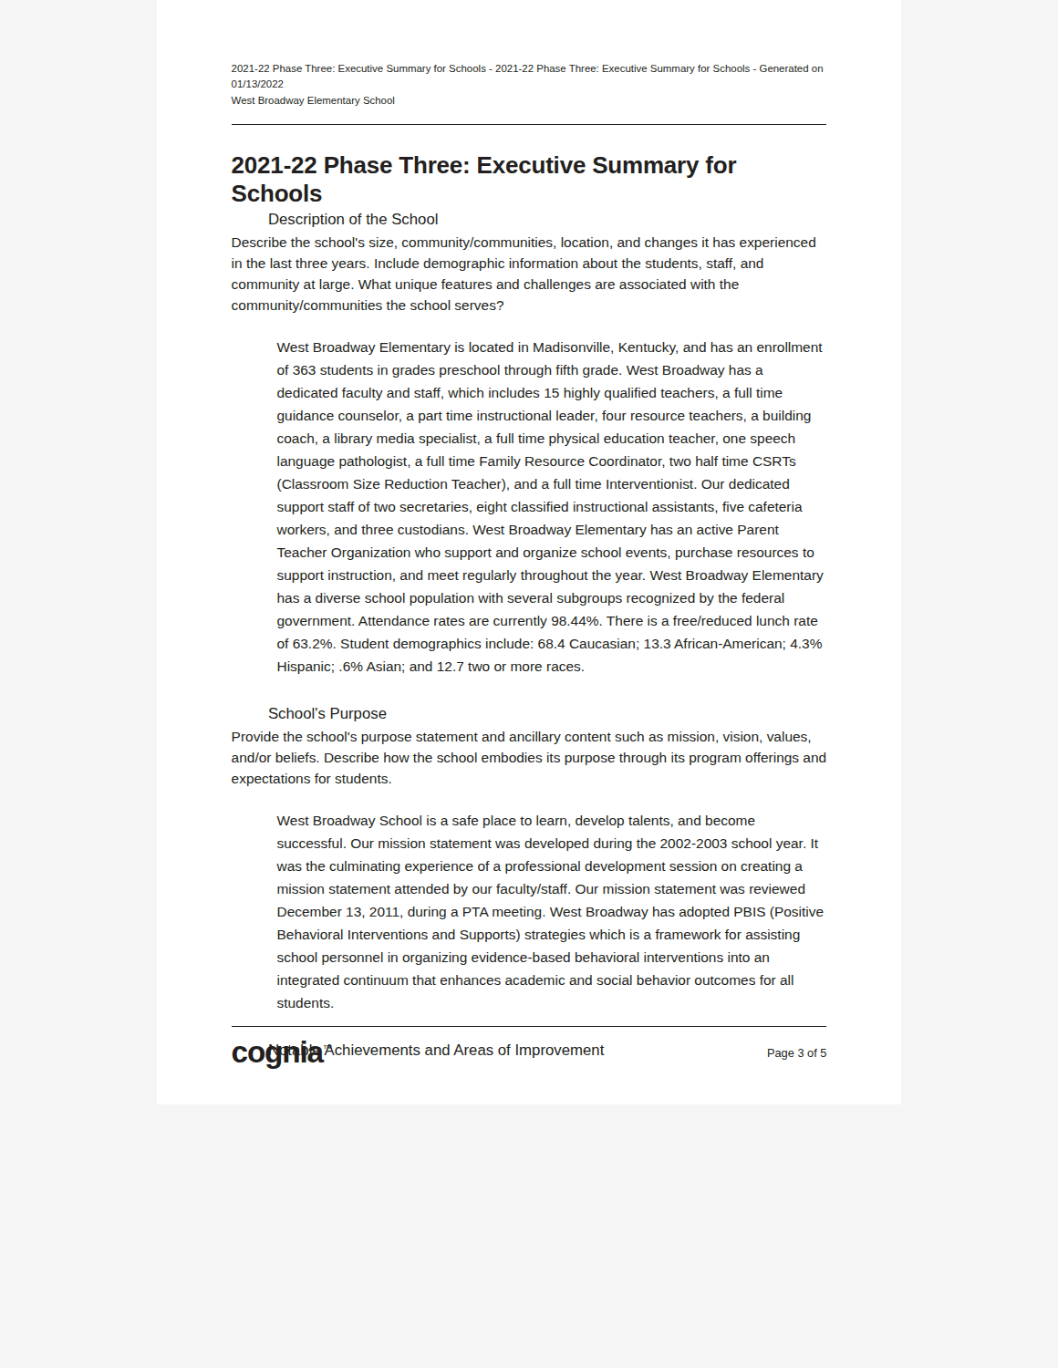2021-22 Phase Three: Executive Summary for Schools - 2021-22 Phase Three: Executive Summary for Schools - Generated on 01/13/2022 West Broadway Elementary School
2021-22 Phase Three: Executive Summary for Schools
Description of the School
Describe the school's size, community/communities, location, and changes it has experienced in the last three years. Include demographic information about the students, staff, and community at large. What unique features and challenges are associated with the community/communities the school serves?
West Broadway Elementary is located in Madisonville, Kentucky, and has an enrollment of 363 students in grades preschool through fifth grade. West Broadway has a dedicated faculty and staff, which includes 15 highly qualified teachers, a full time guidance counselor, a part time instructional leader, four resource teachers, a building coach, a library media specialist, a full time physical education teacher, one speech language pathologist, a full time Family Resource Coordinator, two half time CSRTs (Classroom Size Reduction Teacher), and a full time Interventionist. Our dedicated support staff of two secretaries, eight classified instructional assistants, five cafeteria workers, and three custodians. West Broadway Elementary has an active Parent Teacher Organization who support and organize school events, purchase resources to support instruction, and meet regularly throughout the year. West Broadway Elementary has a diverse school population with several subgroups recognized by the federal government. Attendance rates are currently 98.44%. There is a free/reduced lunch rate of 63.2%. Student demographics include: 68.4 Caucasian; 13.3 African-American; 4.3% Hispanic; .6% Asian; and 12.7 two or more races.
School's Purpose
Provide the school's purpose statement and ancillary content such as mission, vision, values, and/or beliefs. Describe how the school embodies its purpose through its program offerings and expectations for students.
West Broadway School is a safe place to learn, develop talents, and become successful. Our mission statement was developed during the 2002-2003 school year. It was the culminating experience of a professional development session on creating a mission statement attended by our faculty/staff. Our mission statement was reviewed December 13, 2011, during a PTA meeting. West Broadway has adopted PBIS (Positive Behavioral Interventions and Supports) strategies which is a framework for assisting school personnel in organizing evidence-based behavioral interventions into an integrated continuum that enhances academic and social behavior outcomes for all students.
Notable Achievements and Areas of Improvement
cognia™
Page 3 of 5